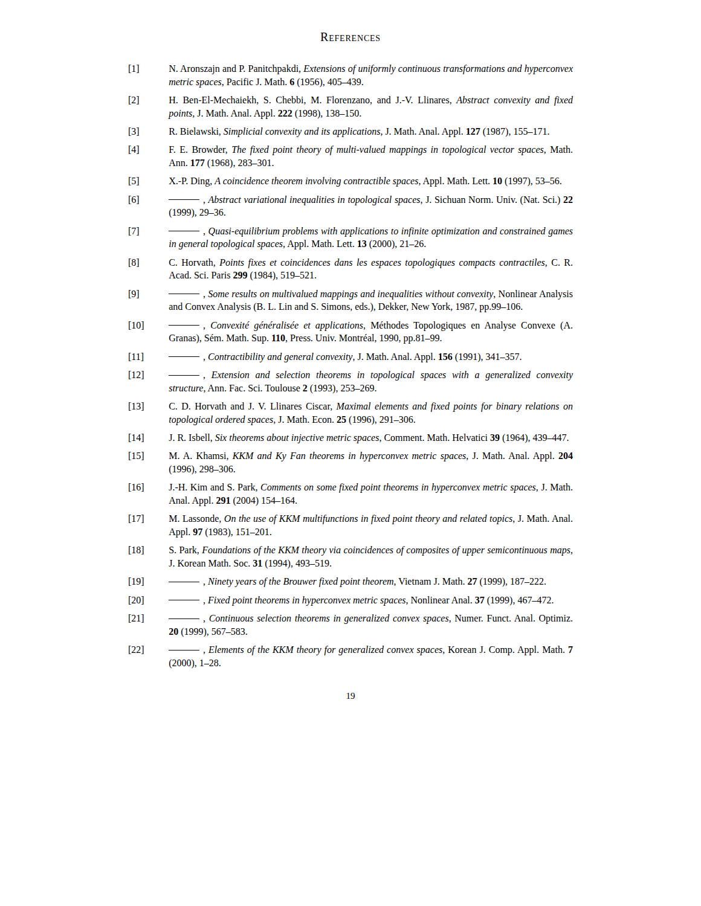References
[1] N. Aronszajn and P. Panitchpakdi, Extensions of uniformly continuous transformations and hyperconvex metric spaces, Pacific J. Math. 6 (1956), 405–439.
[2] H. Ben-El-Mechaiekh, S. Chebbi, M. Florenzano, and J.-V. Llinares, Abstract convexity and fixed points, J. Math. Anal. Appl. 222 (1998), 138–150.
[3] R. Bielawski, Simplicial convexity and its applications, J. Math. Anal. Appl. 127 (1987), 155–171.
[4] F. E. Browder, The fixed point theory of multi-valued mappings in topological vector spaces, Math. Ann. 177 (1968), 283–301.
[5] X.-P. Ding, A coincidence theorem involving contractible spaces, Appl. Math. Lett. 10 (1997), 53–56.
[6] , Abstract variational inequalities in topological spaces, J. Sichuan Norm. Univ. (Nat. Sci.) 22 (1999), 29–36.
[7] , Quasi-equilibrium problems with applications to infinite optimization and constrained games in general topological spaces, Appl. Math. Lett. 13 (2000), 21–26.
[8] C. Horvath, Points fixes et coincidences dans les espaces topologiques compacts contractiles, C. R. Acad. Sci. Paris 299 (1984), 519–521.
[9] , Some results on multivalued mappings and inequalities without convexity, Nonlinear Analysis and Convex Analysis (B. L. Lin and S. Simons, eds.), Dekker, New York, 1987, pp.99–106.
[10] , Convexité généralisée et applications, Méthodes Topologiques en Analyse Convexe (A. Granas), Sém. Math. Sup. 110, Press. Univ. Montréal, 1990, pp.81–99.
[11] , Contractibility and general convexity, J. Math. Anal. Appl. 156 (1991), 341–357.
[12] , Extension and selection theorems in topological spaces with a generalized convexity structure, Ann. Fac. Sci. Toulouse 2 (1993), 253–269.
[13] C. D. Horvath and J. V. Llinares Ciscar, Maximal elements and fixed points for binary relations on topological ordered spaces, J. Math. Econ. 25 (1996), 291–306.
[14] J. R. Isbell, Six theorems about injective metric spaces, Comment. Math. Helvatici 39 (1964), 439–447.
[15] M. A. Khamsi, KKM and Ky Fan theorems in hyperconvex metric spaces, J. Math. Anal. Appl. 204 (1996), 298–306.
[16] J.-H. Kim and S. Park, Comments on some fixed point theorems in hyperconvex metric spaces, J. Math. Anal. Appl. 291 (2004) 154–164.
[17] M. Lassonde, On the use of KKM multifunctions in fixed point theory and related topics, J. Math. Anal. Appl. 97 (1983), 151–201.
[18] S. Park, Foundations of the KKM theory via coincidences of composites of upper semicontinuous maps, J. Korean Math. Soc. 31 (1994), 493–519.
[19] , Ninety years of the Brouwer fixed point theorem, Vietnam J. Math. 27 (1999), 187–222.
[20] , Fixed point theorems in hyperconvex metric spaces, Nonlinear Anal. 37 (1999), 467–472.
[21] , Continuous selection theorems in generalized convex spaces, Numer. Funct. Anal. Optimiz. 20 (1999), 567–583.
[22] , Elements of the KKM theory for generalized convex spaces, Korean J. Comp. Appl. Math. 7 (2000), 1–28.
19